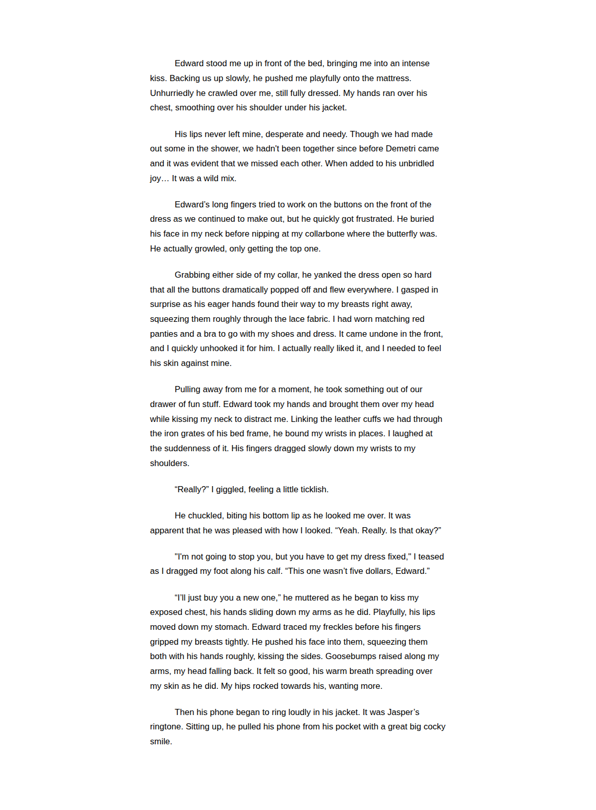Edward stood me up in front of the bed, bringing me into an intense kiss. Backing us up slowly, he pushed me playfully onto the mattress. Unhurriedly he crawled over me, still fully dressed. My hands ran over his chest, smoothing over his shoulder under his jacket.
His lips never left mine, desperate and needy. Though we had made out some in the shower, we hadn't been together since before Demetri came and it was evident that we missed each other. When added to his unbridled joy… It was a wild mix.
Edward’s long fingers tried to work on the buttons on the front of the dress as we continued to make out, but he quickly got frustrated. He buried his face in my neck before nipping at my collarbone where the butterfly was. He actually growled, only getting the top one.
Grabbing either side of my collar, he yanked the dress open so hard that all the buttons dramatically popped off and flew everywhere. I gasped in surprise as his eager hands found their way to my breasts right away, squeezing them roughly through the lace fabric. I had worn matching red panties and a bra to go with my shoes and dress. It came undone in the front, and I quickly unhooked it for him. I actually really liked it, and I needed to feel his skin against mine.
Pulling away from me for a moment, he took something out of our drawer of fun stuff. Edward took my hands and brought them over my head while kissing my neck to distract me. Linking the leather cuffs we had through the iron grates of his bed frame, he bound my wrists in places. I laughed at the suddenness of it. His fingers dragged slowly down my wrists to my shoulders.
“Really?” I giggled, feeling a little ticklish.
He chuckled, biting his bottom lip as he looked me over. It was apparent that he was pleased with how I looked. “Yeah. Really. Is that okay?”
"I'm not going to stop you, but you have to get my dress fixed," I teased as I dragged my foot along his calf. “This one wasn’t five dollars, Edward.”
“I’ll just buy you a new one,” he muttered as he began to kiss my exposed chest, his hands sliding down my arms as he did. Playfully, his lips moved down my stomach. Edward traced my freckles before his fingers gripped my breasts tightly. He pushed his face into them, squeezing them both with his hands roughly, kissing the sides. Goosebumps raised along my arms, my head falling back. It felt so good, his warm breath spreading over my skin as he did. My hips rocked towards his, wanting more.
Then his phone began to ring loudly in his jacket. It was Jasper’s ringtone. Sitting up, he pulled his phone from his pocket with a great big cocky smile.